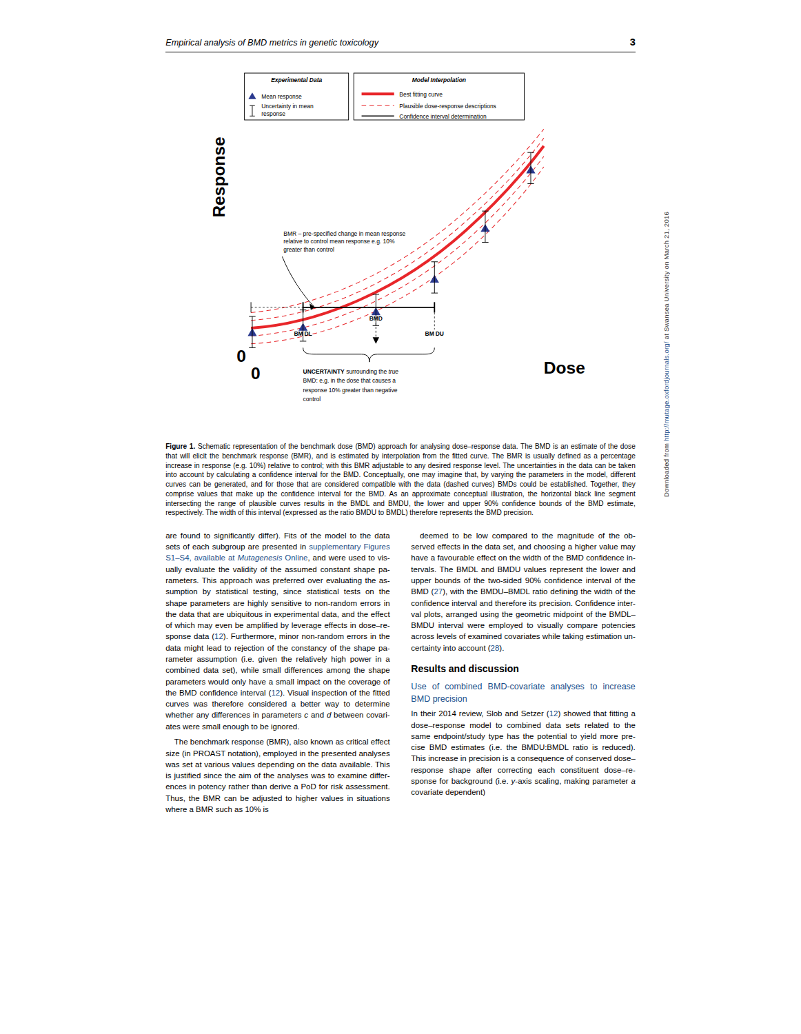Empirical analysis of BMD metrics in genetic toxicology
3
Experimental Data Model Interpolation Mean response Uncertainty in mean response Best fitting curve Plausible dose-response descriptions Confidence interval determination Response Dose 0 0 BMR – pre-specified change in mean response relative to control mean response e.g. 10% greater than control BMD BMDL BMDU UNCERTAINTY surrounding the true BMD: e.g. in the dose that causes a response 10% greater than negative control
Figure 1. Schematic representation of the benchmark dose (BMD) approach for analysing dose–response data. The BMD is an estimate of the dose that will elicit the benchmark response (BMR), and is estimated by interpolation from the fitted curve. The BMR is usually defined as a percentage increase in response (e.g. 10%) relative to control; with this BMR adjustable to any desired response level. The uncertainties in the data can be taken into account by calculating a confidence interval for the BMD. Conceptually, one may imagine that, by varying the parameters in the model, different curves can be generated, and for those that are considered compatible with the data (dashed curves) BMDs could be established. Together, they comprise values that make up the confidence interval for the BMD. As an approximate conceptual illustration, the horizontal black line segment intersecting the range of plausible curves results in the BMDL and BMDU, the lower and upper 90% confidence bounds of the BMD estimate, respectively. The width of this interval (expressed as the ratio BMDU to BMDL) therefore represents the BMD precision.
are found to significantly differ). Fits of the model to the data sets of each subgroup are presented in supplementary Figures S1–S4, available at Mutagenesis Online, and were used to visually evaluate the validity of the assumed constant shape parameters. This approach was preferred over evaluating the assumption by statistical testing, since statistical tests on the shape parameters are highly sensitive to non-random errors in the data that are ubiquitous in experimental data, and the effect of which may even be amplified by leverage effects in dose–response data (12). Furthermore, minor non-random errors in the data might lead to rejection of the constancy of the shape parameter assumption (i.e. given the relatively high power in a combined data set), while small differences among the shape parameters would only have a small impact on the coverage of the BMD confidence interval (12). Visual inspection of the fitted curves was therefore considered a better way to determine whether any differences in parameters c and d between covariates were small enough to be ignored.
The benchmark response (BMR), also known as critical effect size (in PROAST notation), employed in the presented analyses was set at various values depending on the data available. This is justified since the aim of the analyses was to examine differences in potency rather than derive a PoD for risk assessment. Thus, the BMR can be adjusted to higher values in situations where a BMR such as 10% is
deemed to be low compared to the magnitude of the observed effects in the data set, and choosing a higher value may have a favourable effect on the width of the BMD confidence intervals. The BMDL and BMDU values represent the lower and upper bounds of the two-sided 90% confidence interval of the BMD (27), with the BMDU–BMDL ratio defining the width of the confidence interval and therefore its precision. Confidence interval plots, arranged using the geometric midpoint of the BMDL–BMDU interval were employed to visually compare potencies across levels of examined covariates while taking estimation uncertainty into account (28).
Results and discussion
Use of combined BMD-covariate analyses to increase BMD precision
In their 2014 review, Slob and Setzer (12) showed that fitting a dose–response model to combined data sets related to the same endpoint/study type has the potential to yield more precise BMD estimates (i.e. the BMDU:BMDL ratio is reduced). This increase in precision is a consequence of conserved dose–response shape after correcting each constituent dose–response for background (i.e. y-axis scaling, making parameter a covariate dependent)
Downloaded from http://mutage.oxfordjournals.org/ at Swansea University on March 21, 2016